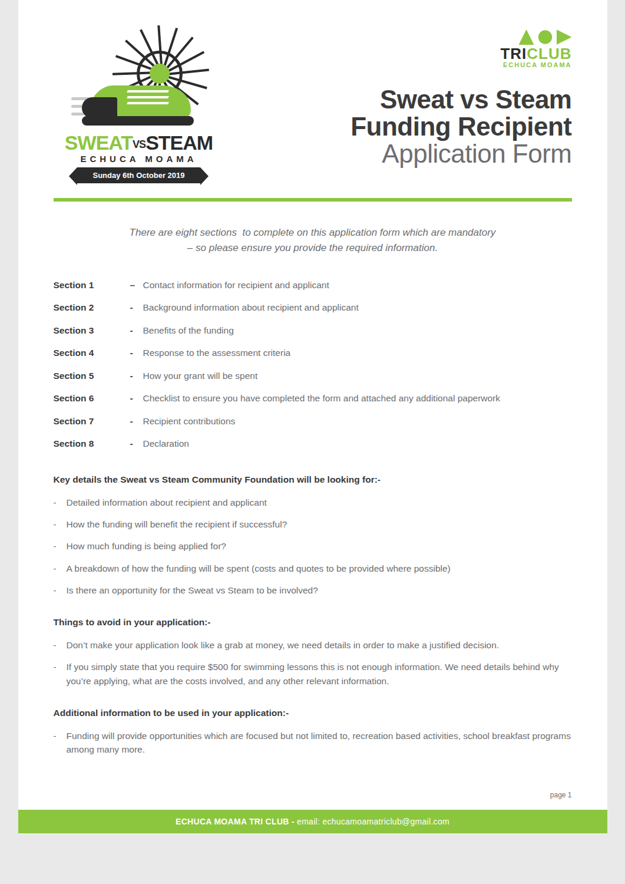SWEAT VSSTEAM
ECHUCA MOAMA
Sunday 6th October 2019
TRICLUB
ECHUCA MOAMA
Sweat vs Steam
Funding Recipient
Application Form
There are eight sections to complete on this application form which are mandatory
– so please ensure you provide the required information.
Section 1
–
Contact information for recipient and applicant
Section 2
-
Background information about recipient and applicant
Section 3
-
Benefits of the funding
Section 4
-
Response to the assessment criteria
Section 5
-
How your grant will be spent
Section 6
-
Checklist to ensure you have completed the form and attached any additional paperwork
Section 7
-
Recipient contributions
Section 8
-
Declaration
Key details the Sweat vs Steam Community Foundation will be looking for:-
Detailed information about recipient and applicant
How the funding will benefit the recipient if successful?
How much funding is being applied for?
A breakdown of how the funding will be spent (costs and quotes to be provided where possible)
Is there an opportunity for the Sweat vs Steam to be involved?
Things to avoid in your application:-
Don’t make your application look like a grab at money, we need details in order to make a justified decision.
If you simply state that you require $500 for swimming lessons this is not enough information. We need details behind why you’re applying, what are the costs involved, and any other relevant information.
Additional information to be used in your application:-
Funding will provide opportunities which are focused but not limited to, recreation based activities, school breakfast programs among many more.
page 1
ECHUCA MOAMA TRI CLUB - email: echucamoamatriclub@gmail.com